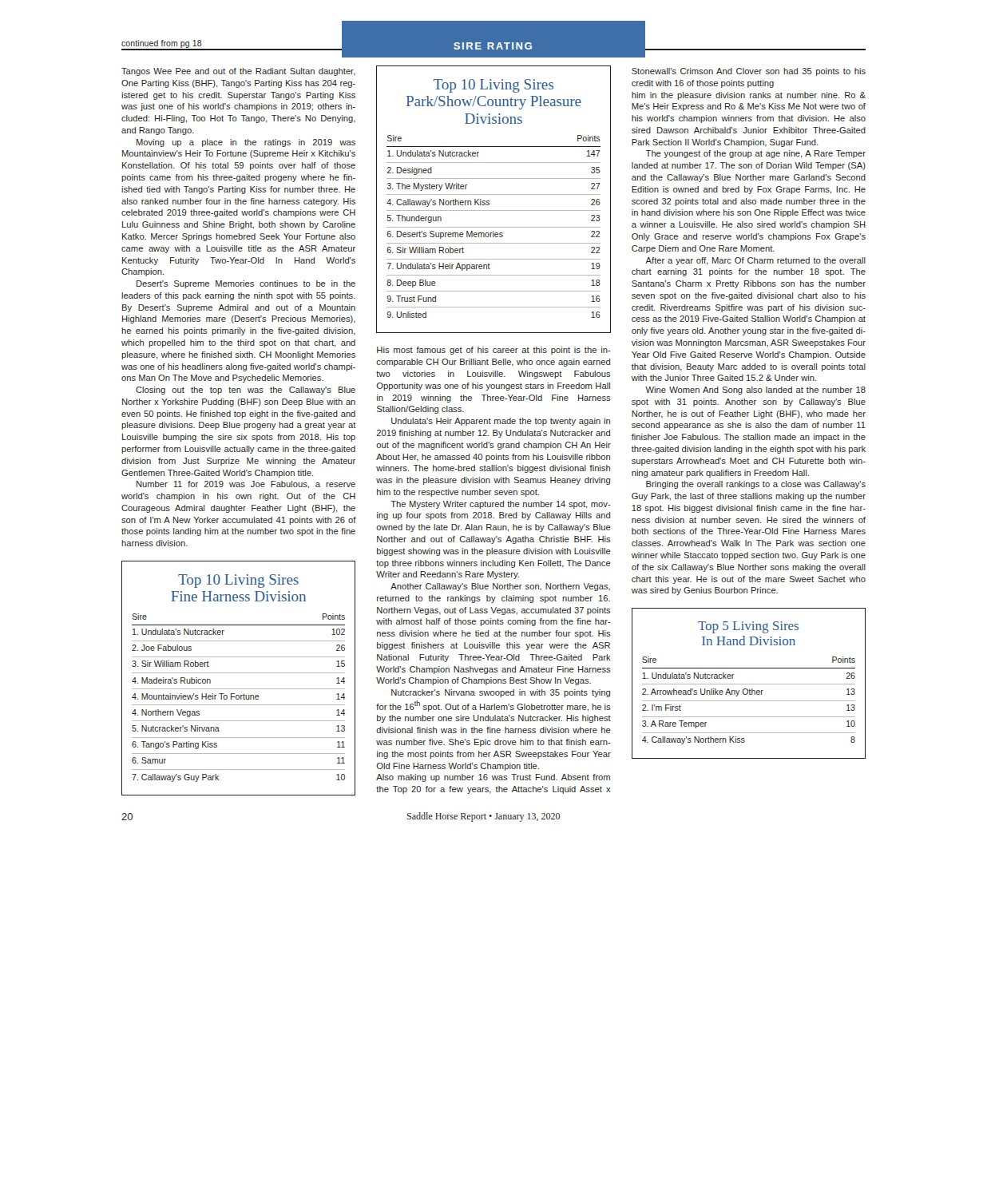continued from pg 18
SIRE RATING
Tangos Wee Pee and out of the Radiant Sultan daughter, One Parting Kiss (BHF), Tango's Parting Kiss has 204 registered get to his credit. Superstar Tango's Parting Kiss was just one of his world's champions in 2019; others included: Hi-Fling, Too Hot To Tango, There's No Denying, and Rango Tango.
Moving up a place in the ratings in 2019 was Mountainview's Heir To Fortune (Supreme Heir x Kitchiku's Konstellation. Of his total 59 points over half of those points came from his three-gaited progeny where he finished tied with Tango's Parting Kiss for number three. He also ranked number four in the fine harness category. His celebrated 2019 three-gaited world's champions were CH Lulu Guinness and Shine Bright, both shown by Caroline Katko. Mercer Springs homebred Seek Your Fortune also came away with a Louisville title as the ASR Amateur Kentucky Futurity Two-Year-Old In Hand World's Champion.
Desert's Supreme Memories continues to be in the leaders of this pack earning the ninth spot with 55 points. By Desert's Supreme Admiral and out of a Mountain Highland Memories mare (Desert's Precious Memories), he earned his points primarily in the five-gaited division, which propelled him to the third spot on that chart, and pleasure, where he finished sixth. CH Moonlight Memories was one of his headliners along five-gaited world's champions Man On The Move and Psychedelic Memories.
Closing out the top ten was the Callaway's Blue Norther x Yorkshire Pudding (BHF) son Deep Blue with an even 50 points. He finished top eight in the five-gaited and pleasure divisions. Deep Blue progeny had a great year at Louisville bumping the sire six spots from 2018. His top performer from Louisville actually came in the three-gaited division from Just Surprize Me winning the Amateur Gentlemen Three-Gaited World's Champion title.
Number 11 for 2019 was Joe Fabulous, a reserve world's champion in his own right. Out of the CH Courageous Admiral daughter Feather Light (BHF), the son of I'm A New Yorker accumulated 41 points with 26 of those points landing him at the number two spot in the fine harness division.
Top 10 Living Sires
Fine Harness Division
| Sire | Points |
| --- | --- |
| 1. Undulata's Nutcracker | 102 |
| 2. Joe Fabulous | 26 |
| 3. Sir William Robert | 15 |
| 4. Madeira's Rubicon | 14 |
| 4. Mountainview's Heir To Fortune | 14 |
| 4. Northern Vegas | 14 |
| 5. Nutcracker's Nirvana | 13 |
| 6. Tango's Parting Kiss | 11 |
| 6. Samur | 11 |
| 7. Callaway's Guy Park | 10 |
Top 10 Living Sires
Park/Show/Country Pleasure
Divisions
| Sire | Points |
| --- | --- |
| 1. Undulata's Nutcracker | 147 |
| 2. Designed | 35 |
| 3. The Mystery Writer | 27 |
| 4. Callaway's Northern Kiss | 26 |
| 5. Thundergun | 23 |
| 6. Desert's Supreme Memories | 22 |
| 6. Sir William Robert | 22 |
| 7. Undulata's Heir Apparent | 19 |
| 8. Deep Blue | 18 |
| 9. Trust Fund | 16 |
| 9. Unlisted | 16 |
His most famous get of his career at this point is the incomparable CH Our Brilliant Belle, who once again earned two victories in Louisville. Wingswept Fabulous Opportunity was one of his youngest stars in Freedom Hall in 2019 winning the Three-Year-Old Fine Harness Stallion/Gelding class.
Undulata's Heir Apparent made the top twenty again in 2019 finishing at number 12. By Undulata's Nutcracker and out of the magnificent world's grand champion CH An Heir About Her, he amassed 40 points from his Louisville ribbon winners. The home-bred stallion's biggest divisional finish was in the pleasure division with Seamus Heaney driving him to the respective number seven spot.
The Mystery Writer captured the number 14 spot, moving up four spots from 2018. Bred by Callaway Hills and owned by the late Dr. Alan Raun, he is by Callaway's Blue Norther and out of Callaway's Agatha Christie BHF. His biggest showing was in the pleasure division with Louisville top three ribbons winners including Ken Follett, The Dance Writer and Reedann's Rare Mystery.
Another Callaway's Blue Norther son, Northern Vegas, returned to the rankings by claiming spot number 16. Northern Vegas, out of Lass Vegas, accumulated 37 points with almost half of those points coming from the fine harness division where he tied at the number four spot. His biggest finishers at Louisville this year were the ASR National Futurity Three-Year-Old Three-Gaited Park World's Champion Nashvegas and Amateur Fine Harness World's Champion of Champions Best Show In Vegas.
Nutcracker's Nirvana swooped in with 35 points tying for the 16th spot. Out of a Harlem's Globetrotter mare, he is by the number one sire Undulata's Nutcracker. His highest divisional finish was in the fine harness division where he was number five. She's Epic drove him to that finish earning the most points from her ASR Sweepstakes Four Year Old Fine Harness World's Champion title.
Also making up number 16 was Trust Fund. Absent from the Top 20 for a few years, the Attache's Liquid Asset x Stonewall's Crimson And Clover son had 35 points to his credit with 16 of those points putting
him in the pleasure division ranks at number nine. Ro & Me's Heir Express and Ro & Me's Kiss Me Not were two of his world's champion winners from that division. He also sired Dawson Archibald's Junior Exhibitor Three-Gaited Park Section II World's Champion, Sugar Fund.
The youngest of the group at age nine, A Rare Temper landed at number 17. The son of Dorian Wild Temper (SA) and the Callaway's Blue Norther mare Garland's Second Edition is owned and bred by Fox Grape Farms, Inc. He scored 32 points total and also made number three in the in hand division where his son One Ripple Effect was twice a winner a Louisville. He also sired world's champion SH Only Grace and reserve world's champions Fox Grape's Carpe Diem and One Rare Moment.
After a year off, Marc Of Charm returned to the overall chart earning 31 points for the number 18 spot. The Santana's Charm x Pretty Ribbons son has the number seven spot on the five-gaited divisional chart also to his credit. Riverdreams Spitfire was part of his division success as the 2019 Five-Gaited Stallion World's Champion at only five years old. Another young star in the five-gaited division was Monnington Marcsman, ASR Sweepstakes Four Year Old Five Gaited Reserve World's Champion. Outside that division, Beauty Marc added to is overall points total with the Junior Three Gaited 15.2 & Under win.
Wine Women And Song also landed at the number 18 spot with 31 points. Another son by Callaway's Blue Norther, he is out of Feather Light (BHF), who made her second appearance as she is also the dam of number 11 finisher Joe Fabulous. The stallion made an impact in the three-gaited division landing in the eighth spot with his park superstars Arrowhead's Moet and CH Futurette both winning amateur park qualifiers in Freedom Hall.
Bringing the overall rankings to a close was Callaway's Guy Park, the last of three stallions making up the number 18 spot. His biggest divisional finish came in the fine harness division at number seven. He sired the winners of both sections of the Three-Year-Old Fine Harness Mares classes. Arrowhead's Walk In The Park was section one winner while Staccato topped section two. Guy Park is one of the six Callaway's Blue Norther sons making the overall chart this year. He is out of the mare Sweet Sachet who was sired by Genius Bourbon Prince.
Top 5 Living Sires
In Hand Division
| Sire | Points |
| --- | --- |
| 1. Undulata's Nutcracker | 26 |
| 2. Arrowhead's Unlike Any Other | 13 |
| 2. I'm First | 13 |
| 3. A Rare Temper | 10 |
| 4. Callaway's Northern Kiss | 8 |
20
Saddle Horse Report • January 13, 2020